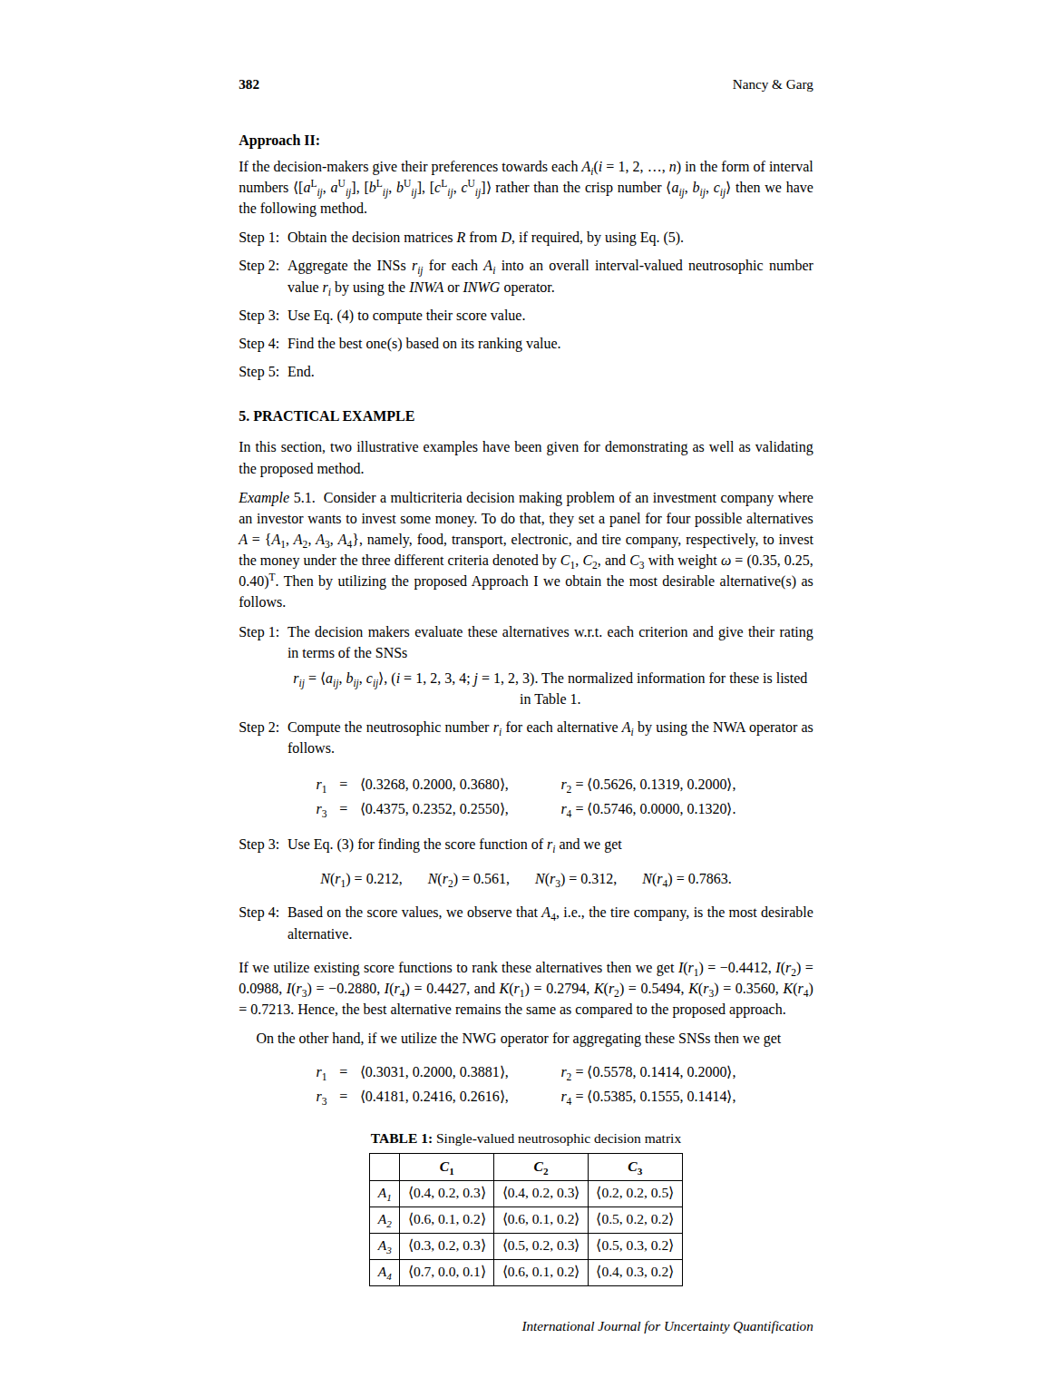382 Nancy & Garg
Approach II:
If the decision-makers give their preferences towards each Ai(i = 1, 2, …, n) in the form of interval numbers ⟨[aLij, aUij], [bLij, bUij], [cLij, cUij]⟩ rather than the crisp number ⟨aij, bij, cij⟩ then we have the following method.
Step 1: Obtain the decision matrices R from D, if required, by using Eq. (5).
Step 2: Aggregate the INSs rij for each Ai into an overall interval-valued neutrosophic number value ri by using the INWA or INWG operator.
Step 3: Use Eq. (4) to compute their score value.
Step 4: Find the best one(s) based on its ranking value.
Step 5: End.
5. PRACTICAL EXAMPLE
In this section, two illustrative examples have been given for demonstrating as well as validating the proposed method.
Example 5.1. Consider a multicriteria decision making problem of an investment company where an investor wants to invest some money. To do that, they set a panel for four possible alternatives A = {A1, A2, A3, A4}, namely, food, transport, electronic, and tire company, respectively, to invest the money under the three different criteria denoted by C1, C2, and C3 with weight ω = (0.35, 0.25, 0.40)T. Then by utilizing the proposed Approach I we obtain the most desirable alternative(s) as follows.
Step 1: The decision makers evaluate these alternatives w.r.t. each criterion and give their rating in terms of the SNSs rij = ⟨aij, bij, cij⟩, (i = 1, 2, 3, 4; j = 1, 2, 3). The normalized information for these is listed in Table 1.
Step 2: Compute the neutrosophic number ri for each alternative Ai by using the NWA operator as follows.
| r 1 | = | ⟨0.3268, 0.2000, 0.3680⟩, | | r 2 = ⟨0.5626, 0.1319, 0.2000⟩, |
| r 3 | = | ⟨0.4375, 0.2352, 0.2550⟩, | | r 4 = ⟨0.5746, 0.0000, 0.1320⟩. |
Step 3: Use Eq. (3) for finding the score function of ri and we get
N(r1) = 0.212, N(r2) = 0.561, N(r3) = 0.312, N(r4) = 0.7863.
Step 4: Based on the score values, we observe that A4, i.e., the tire company, is the most desirable alternative.
If we utilize existing score functions to rank these alternatives then we get I(r1) = −0.4412, I(r2) = 0.0988, I(r3) = −0.2880, I(r4) = 0.4427, and K(r1) = 0.2794, K(r2) = 0.5494, K(r3) = 0.3560, K(r4) = 0.7213. Hence, the best alternative remains the same as compared to the proposed approach.
On the other hand, if we utilize the NWG operator for aggregating these SNSs then we get
| r 1 | = | ⟨0.3031, 0.2000, 0.3881⟩, | | r 2 = ⟨0.5578, 0.1414, 0.2000⟩, |
| r 3 | = | ⟨0.4181, 0.2416, 0.2616⟩, | | r 4 = ⟨0.5385, 0.1555, 0.1414⟩, |
TABLE 1: Single-valued neutrosophic decision matrix
| | C 1 | C 2 | C 3 |
| --- | --- | --- | --- |
| A 1 | ⟨0.4, 0.2, 0.3⟩ | ⟨0.4, 0.2, 0.3⟩ | ⟨0.2, 0.2, 0.5⟩ |
| A 2 | ⟨0.6, 0.1, 0.2⟩ | ⟨0.6, 0.1, 0.2⟩ | ⟨0.5, 0.2, 0.2⟩ |
| A 3 | ⟨0.3, 0.2, 0.3⟩ | ⟨0.5, 0.2, 0.3⟩ | ⟨0.5, 0.3, 0.2⟩ |
| A 4 | ⟨0.7, 0.0, 0.1⟩ | ⟨0.6, 0.1, 0.2⟩ | ⟨0.4, 0.3, 0.2⟩ |
International Journal for Uncertainty Quantification